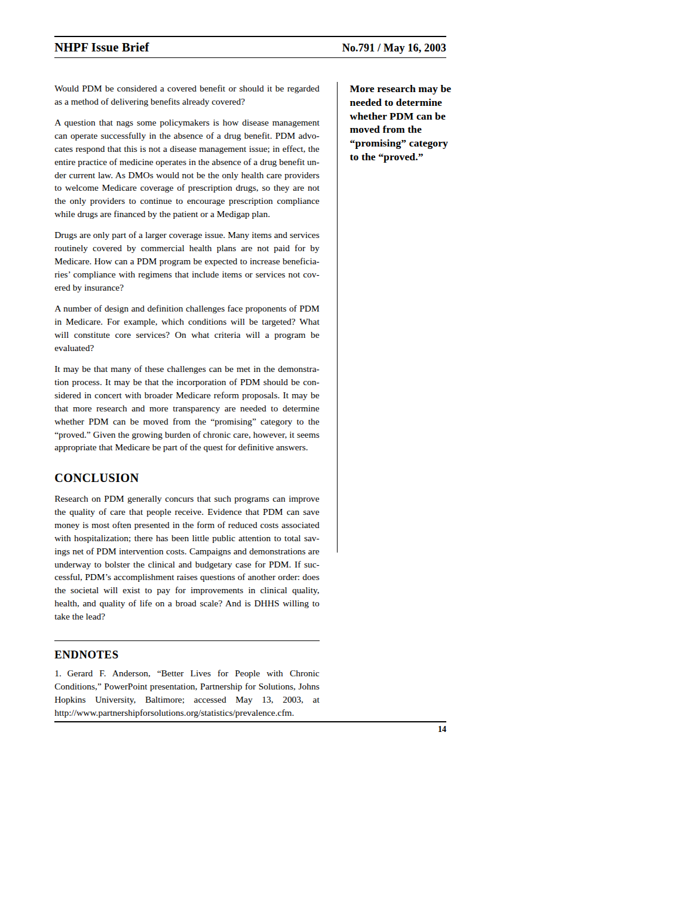NHPF Issue Brief
No.791 / May 16, 2003
Would PDM be considered a covered benefit or should it be regarded as a method of delivering benefits already covered?
A question that nags some policymakers is how disease management can operate successfully in the absence of a drug benefit. PDM advocates respond that this is not a disease management issue; in effect, the entire practice of medicine operates in the absence of a drug benefit under current law. As DMOs would not be the only health care providers to welcome Medicare coverage of prescription drugs, so they are not the only providers to continue to encourage prescription compliance while drugs are financed by the patient or a Medigap plan.
Drugs are only part of a larger coverage issue. Many items and services routinely covered by commercial health plans are not paid for by Medicare. How can a PDM program be expected to increase beneficiaries’ compliance with regimens that include items or services not covered by insurance?
A number of design and definition challenges face proponents of PDM in Medicare. For example, which conditions will be targeted? What will constitute core services? On what criteria will a program be evaluated?
It may be that many of these challenges can be met in the demonstration process. It may be that the incorporation of PDM should be considered in concert with broader Medicare reform proposals. It may be that more research and more transparency are needed to determine whether PDM can be moved from the “promising” category to the “proved.” Given the growing burden of chronic care, however, it seems appropriate that Medicare be part of the quest for definitive answers.
CONCLUSION
Research on PDM generally concurs that such programs can improve the quality of care that people receive. Evidence that PDM can save money is most often presented in the form of reduced costs associated with hospitalization; there has been little public attention to total savings net of PDM intervention costs. Campaigns and demonstrations are underway to bolster the clinical and budgetary case for PDM. If successful, PDM’s accomplishment raises questions of another order: does the societal will exist to pay for improvements in clinical quality, health, and quality of life on a broad scale? And is DHHS willing to take the lead?
ENDNOTES
1. Gerard F. Anderson, “Better Lives for People with Chronic Conditions,” PowerPoint presentation, Partnership for Solutions, Johns Hopkins University, Baltimore; accessed May 13, 2003, at http://www.partnershipforsolutions.org/statistics/prevalence.cfm.
More research may be needed to determine whether PDM can be moved from the “promising” category to the “proved.”
14